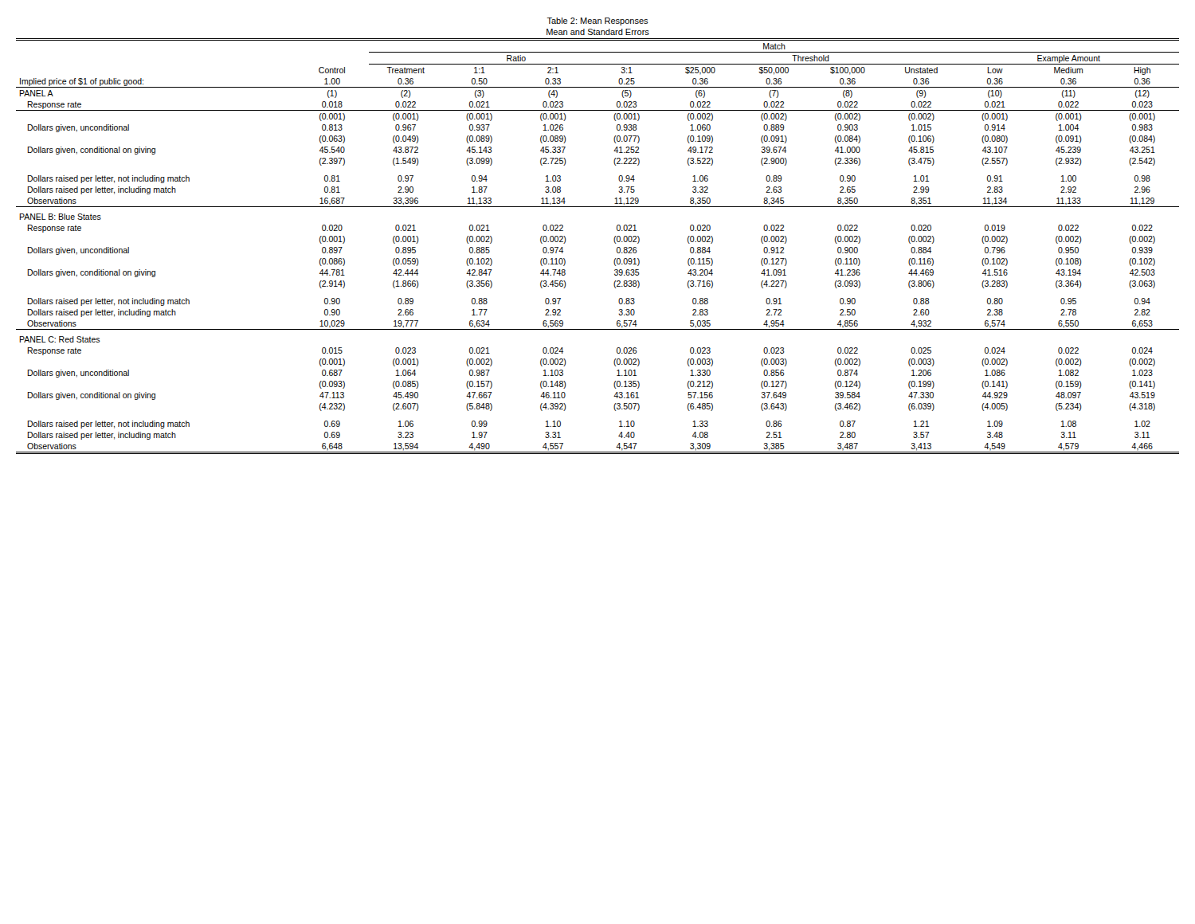Table 2: Mean Responses
Mean and Standard Errors
| | | Match |
| | | Ratio | Threshold | Example Amount |
| | Control | Treatment | 1:1 | 2:1 | 3:1 | $25,000 | $50,000 | $100,000 | Unstated | Low | Medium | High |
| Implied price of $1 of public good: | 1.00 | 0.36 | 0.50 | 0.33 | 0.25 | 0.36 | 0.36 | 0.36 | 0.36 | 0.36 | 0.36 | 0.36 |
| PANEL A | (1) | (2) | (3) | (4) | (5) | (6) | (7) | (8) | (9) | (10) | (11) | (12) |
| Response rate | 0.018 | 0.022 | 0.021 | 0.023 | 0.023 | 0.022 | 0.022 | 0.022 | 0.022 | 0.021 | 0.022 | 0.023 |
| | (0.001) | (0.001) | (0.001) | (0.001) | (0.001) | (0.002) | (0.002) | (0.002) | (0.002) | (0.001) | (0.001) | (0.001) |
| Dollars given, unconditional | 0.813 | 0.967 | 0.937 | 1.026 | 0.938 | 1.060 | 0.889 | 0.903 | 1.015 | 0.914 | 1.004 | 0.983 |
| | (0.063) | (0.049) | (0.089) | (0.089) | (0.077) | (0.109) | (0.091) | (0.084) | (0.106) | (0.080) | (0.091) | (0.084) |
| Dollars given, conditional on giving | 45.540 | 43.872 | 45.143 | 45.337 | 41.252 | 49.172 | 39.674 | 41.000 | 45.815 | 43.107 | 45.239 | 43.251 |
| | (2.397) | (1.549) | (3.099) | (2.725) | (2.222) | (3.522) | (2.900) | (2.336) | (3.475) | (2.557) | (2.932) | (2.542) |
| Dollars raised per letter, not including match | 0.81 | 0.97 | 0.94 | 1.03 | 0.94 | 1.06 | 0.89 | 0.90 | 1.01 | 0.91 | 1.00 | 0.98 |
| Dollars raised per letter, including match | 0.81 | 2.90 | 1.87 | 3.08 | 3.75 | 3.32 | 2.63 | 2.65 | 2.99 | 2.83 | 2.92 | 2.96 |
| Observations | 16,687 | 33,396 | 11,133 | 11,134 | 11,129 | 8,350 | 8,345 | 8,350 | 8,351 | 11,134 | 11,133 | 11,129 |
| PANEL B: Blue States | |
| Response rate | 0.020 | 0.021 | 0.021 | 0.022 | 0.021 | 0.020 | 0.022 | 0.022 | 0.020 | 0.019 | 0.022 | 0.022 |
| | (0.001) | (0.001) | (0.002) | (0.002) | (0.002) | (0.002) | (0.002) | (0.002) | (0.002) | (0.002) | (0.002) | (0.002) |
| Dollars given, unconditional | 0.897 | 0.895 | 0.885 | 0.974 | 0.826 | 0.884 | 0.912 | 0.900 | 0.884 | 0.796 | 0.950 | 0.939 |
| | (0.086) | (0.059) | (0.102) | (0.110) | (0.091) | (0.115) | (0.127) | (0.110) | (0.116) | (0.102) | (0.108) | (0.102) |
| Dollars given, conditional on giving | 44.781 | 42.444 | 42.847 | 44.748 | 39.635 | 43.204 | 41.091 | 41.236 | 44.469 | 41.516 | 43.194 | 42.503 |
| | (2.914) | (1.866) | (3.356) | (3.456) | (2.838) | (3.716) | (4.227) | (3.093) | (3.806) | (3.283) | (3.364) | (3.063) |
| Dollars raised per letter, not including match | 0.90 | 0.89 | 0.88 | 0.97 | 0.83 | 0.88 | 0.91 | 0.90 | 0.88 | 0.80 | 0.95 | 0.94 |
| Dollars raised per letter, including match | 0.90 | 2.66 | 1.77 | 2.92 | 3.30 | 2.83 | 2.72 | 2.50 | 2.60 | 2.38 | 2.78 | 2.82 |
| Observations | 10,029 | 19,777 | 6,634 | 6,569 | 6,574 | 5,035 | 4,954 | 4,856 | 4,932 | 6,574 | 6,550 | 6,653 |
| PANEL C: Red States | |
| Response rate | 0.015 | 0.023 | 0.021 | 0.024 | 0.026 | 0.023 | 0.023 | 0.022 | 0.025 | 0.024 | 0.022 | 0.024 |
| | (0.001) | (0.001) | (0.002) | (0.002) | (0.002) | (0.003) | (0.003) | (0.002) | (0.003) | (0.002) | (0.002) | (0.002) |
| Dollars given, unconditional | 0.687 | 1.064 | 0.987 | 1.103 | 1.101 | 1.330 | 0.856 | 0.874 | 1.206 | 1.086 | 1.082 | 1.023 |
| | (0.093) | (0.085) | (0.157) | (0.148) | (0.135) | (0.212) | (0.127) | (0.124) | (0.199) | (0.141) | (0.159) | (0.141) |
| Dollars given, conditional on giving | 47.113 | 45.490 | 47.667 | 46.110 | 43.161 | 57.156 | 37.649 | 39.584 | 47.330 | 44.929 | 48.097 | 43.519 |
| | (4.232) | (2.607) | (5.848) | (4.392) | (3.507) | (6.485) | (3.643) | (3.462) | (6.039) | (4.005) | (5.234) | (4.318) |
| Dollars raised per letter, not including match | 0.69 | 1.06 | 0.99 | 1.10 | 1.10 | 1.33 | 0.86 | 0.87 | 1.21 | 1.09 | 1.08 | 1.02 |
| Dollars raised per letter, including match | 0.69 | 3.23 | 1.97 | 3.31 | 4.40 | 4.08 | 2.51 | 2.80 | 3.57 | 3.48 | 3.11 | 3.11 |
| Observations | 6,648 | 13,594 | 4,490 | 4,557 | 4,547 | 3,309 | 3,385 | 3,487 | 3,413 | 4,549 | 4,579 | 4,466 |